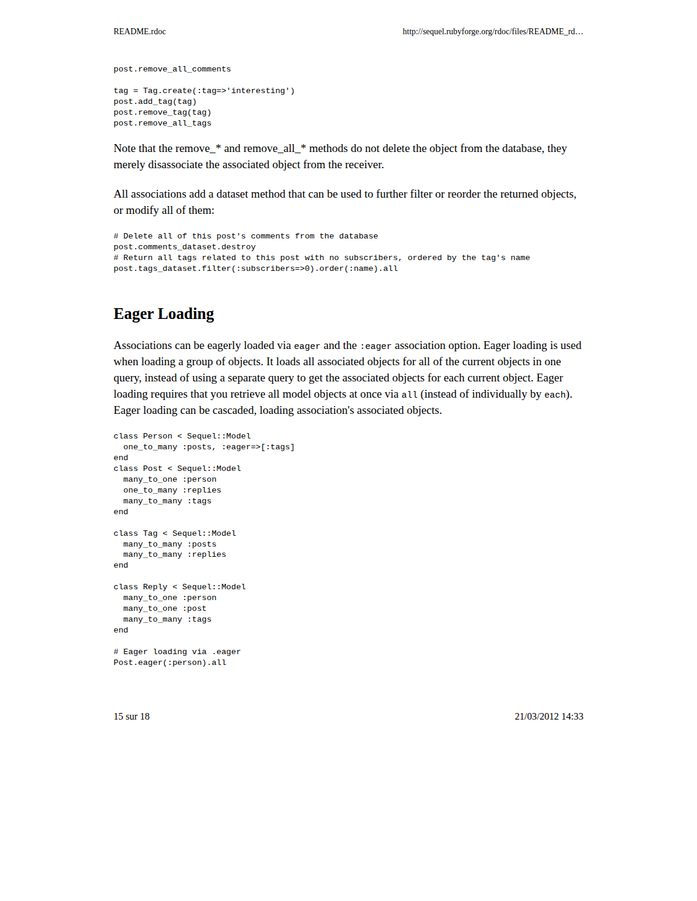README.rdoc http://sequel.rubyforge.org/rdoc/files/README_rd…
post.remove_all_comments

tag = Tag.create(:tag=>'interesting')
post.add_tag(tag)
post.remove_tag(tag)
post.remove_all_tags
Note that the remove_* and remove_all_* methods do not delete the object from the database, they merely disassociate the associated object from the receiver.
All associations add a dataset method that can be used to further filter or reorder the returned objects, or modify all of them:
# Delete all of this post's comments from the database
post.comments_dataset.destroy
# Return all tags related to this post with no subscribers, ordered by the tag's name
post.tags_dataset.filter(:subscribers=>0).order(:name).all
Eager Loading
Associations can be eagerly loaded via eager and the :eager association option. Eager loading is used when loading a group of objects. It loads all associated objects for all of the current objects in one query, instead of using a separate query to get the associated objects for each current object. Eager loading requires that you retrieve all model objects at once via all (instead of individually by each). Eager loading can be cascaded, loading association's associated objects.
class Person < Sequel::Model
  one_to_many :posts, :eager=>[:tags]
end
class Post < Sequel::Model
  many_to_one :person
  one_to_many :replies
  many_to_many :tags
end

class Tag < Sequel::Model
  many_to_many :posts
  many_to_many :replies
end

class Reply < Sequel::Model
  many_to_one :person
  many_to_one :post
  many_to_many :tags
end

# Eager loading via .eager
Post.eager(:person).all
15 sur 18 21/03/2012 14:33